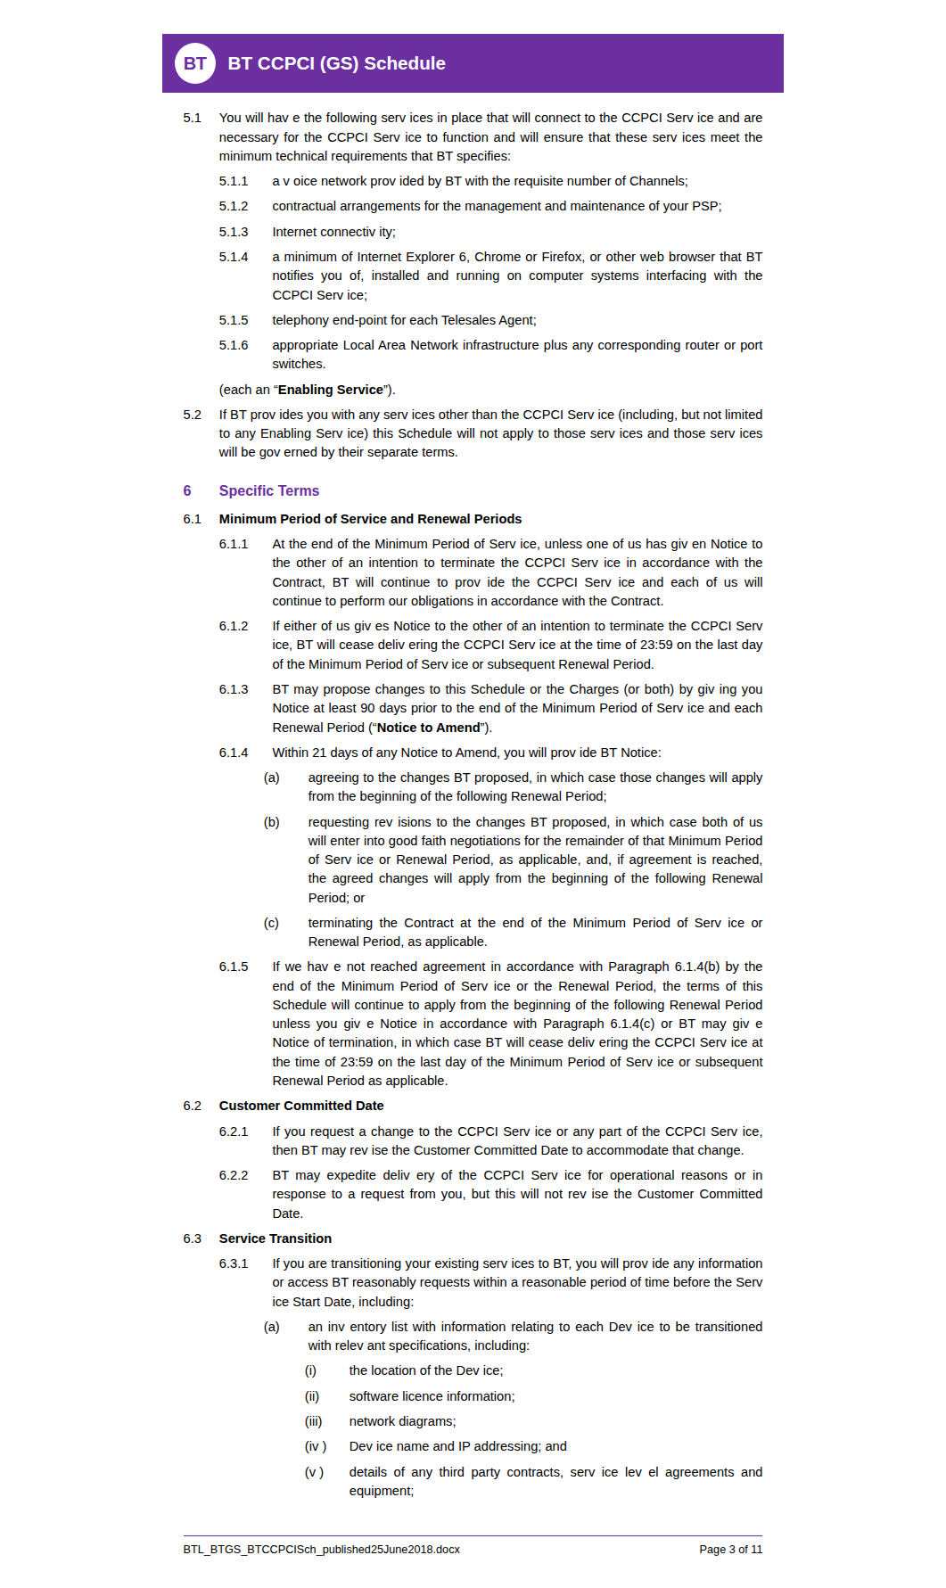BT
BT CCPCI (GS) Schedule
5.1
You will hav e the following serv ices in place that will connect to the CCPCI Serv ice and are necessary for the CCPCI Serv ice to function and will ensure that these serv ices meet the minimum technical requirements that BT specifies:
5.1.1
a v oice network prov ided by BT with the requisite number of Channels;
5.1.2
contractual arrangements for the management and maintenance of your PSP;
5.1.3
Internet connectiv ity;
5.1.4
a minimum of Internet Explorer 6, Chrome or Firefox, or other web browser that BT notifies you of, installed and running on computer systems interfacing with the CCPCI Serv ice;
5.1.5
telephony end-point for each Telesales Agent;
5.1.6
appropriate Local Area Network infrastructure plus any corresponding router or port switches.
(each an “Enabling Service”).
5.2
If BT prov ides you with any serv ices other than the CCPCI Serv ice (including, but not limited to any Enabling Serv ice) this Schedule will not apply to those serv ices and those serv ices will be gov erned by their separate terms.
6 Specific Terms
6.1
Minimum Period of Service and Renewal Periods
6.1.1
At the end of the Minimum Period of Serv ice, unless one of us has giv en Notice to the other of an intention to terminate the CCPCI Serv ice in accordance with the Contract, BT will continue to prov ide the CCPCI Serv ice and each of us will continue to perform our obligations in accordance with the Contract.
6.1.2
If either of us giv es Notice to the other of an intention to terminate the CCPCI Serv ice, BT will cease deliv ering the CCPCI Serv ice at the time of 23:59 on the last day of the Minimum Period of Serv ice or subsequent Renewal Period.
6.1.3
BT may propose changes to this Schedule or the Charges (or both) by giv ing you Notice at least 90 days prior to the end of the Minimum Period of Serv ice and each Renewal Period (“Notice to Amend”).
6.1.4
Within 21 days of any Notice to Amend, you will prov ide BT Notice:
(a)
agreeing to the changes BT proposed, in which case those changes will apply from the beginning of the following Renewal Period;
(b)
requesting rev isions to the changes BT proposed, in which case both of us will enter into good faith negotiations for the remainder of that Minimum Period of Serv ice or Renewal Period, as applicable, and, if agreement is reached, the agreed changes will apply from the beginning of the following Renewal Period; or
(c)
terminating the Contract at the end of the Minimum Period of Serv ice or Renewal Period, as applicable.
6.1.5
If we hav e not reached agreement in accordance with Paragraph 6.1.4(b) by the end of the Minimum Period of Serv ice or the Renewal Period, the terms of this Schedule will continue to apply from the beginning of the following Renewal Period unless you giv e Notice in accordance with Paragraph 6.1.4(c) or BT may giv e Notice of termination, in which case BT will cease deliv ering the CCPCI Serv ice at the time of 23:59 on the last day of the Minimum Period of Serv ice or subsequent Renewal Period as applicable.
6.2
Customer Committed Date
6.2.1
If you request a change to the CCPCI Serv ice or any part of the CCPCI Serv ice, then BT may rev ise the Customer Committed Date to accommodate that change.
6.2.2
BT may expedite deliv ery of the CCPCI Serv ice for operational reasons or in response to a request from you, but this will not rev ise the Customer Committed Date.
6.3
Service Transition
6.3.1
If you are transitioning your existing serv ices to BT, you will prov ide any information or access BT reasonably requests within a reasonable period of time before the Serv ice Start Date, including:
(a)
an inv entory list with information relating to each Dev ice to be transitioned with relev ant specifications, including:
(i)
the location of the Dev ice;
(ii)
software licence information;
(iii)
network diagrams;
(iv )
Dev ice name and IP addressing; and
(v )
details of any third party contracts, serv ice lev el agreements and equipment;
BTL_BTGS_BTCCPCISch_published25June2018.docx Page 3 of 11